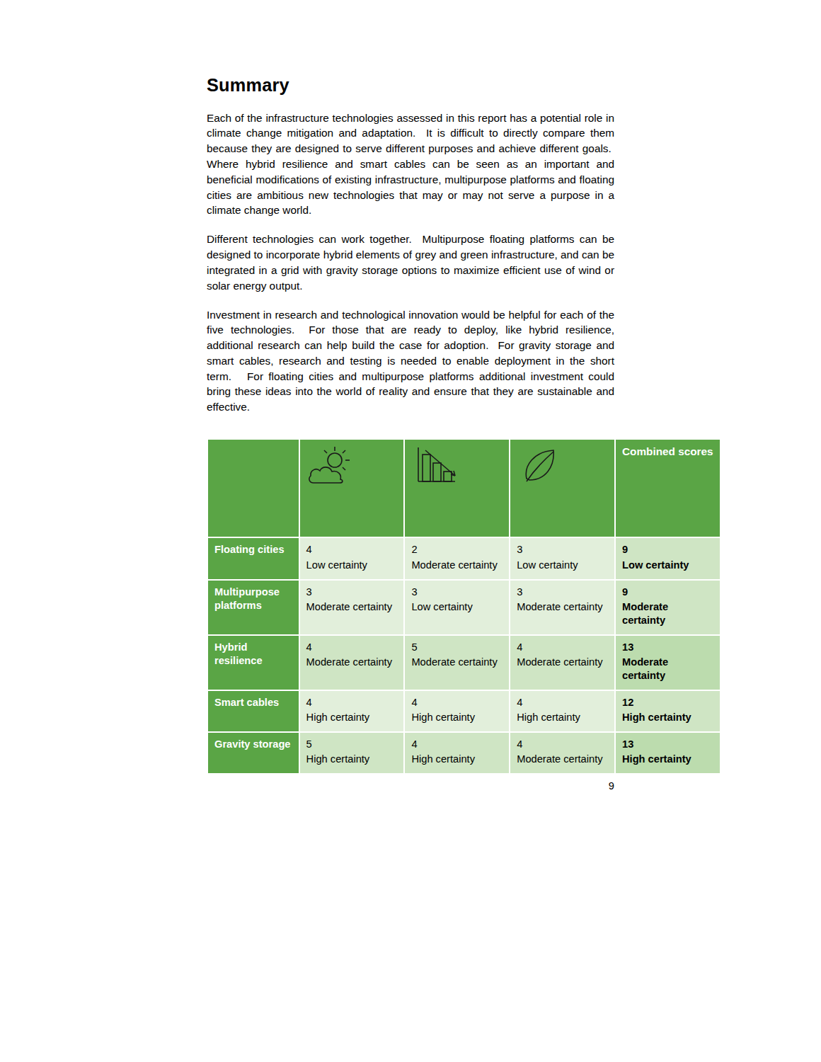Summary
Each of the infrastructure technologies assessed in this report has a potential role in climate change mitigation and adaptation. It is difficult to directly compare them because they are designed to serve different purposes and achieve different goals. Where hybrid resilience and smart cables can be seen as an important and beneficial modifications of existing infrastructure, multipurpose platforms and floating cities are ambitious new technologies that may or may not serve a purpose in a climate change world.
Different technologies can work together. Multipurpose floating platforms can be designed to incorporate hybrid elements of grey and green infrastructure, and can be integrated in a grid with gravity storage options to maximize efficient use of wind or solar energy output.
Investment in research and technological innovation would be helpful for each of the five technologies. For those that are ready to deploy, like hybrid resilience, additional research can help build the case for adoption. For gravity storage and smart cables, research and testing is needed to enable deployment in the short term. For floating cities and multipurpose platforms additional investment could bring these ideas into the world of reality and ensure that they are sustainable and effective.
| | | | | Combined scores |
| Floating cities | 4 Low certainty | 2 Moderate certainty | 3 Low certainty | 9 Low certainty |
| Multipurpose platforms | 3 Moderate certainty | 3 Low certainty | 3 Moderate certainty | 9 Moderate certainty |
| Hybrid resilience | 4 Moderate certainty | 5 Moderate certainty | 4 Moderate certainty | 13 Moderate certainty |
| Smart cables | 4 High certainty | 4 High certainty | 4 High certainty | 12 High certainty |
| Gravity storage | 5 High certainty | 4 High certainty | 4 Moderate certainty | 13 High certainty |
9